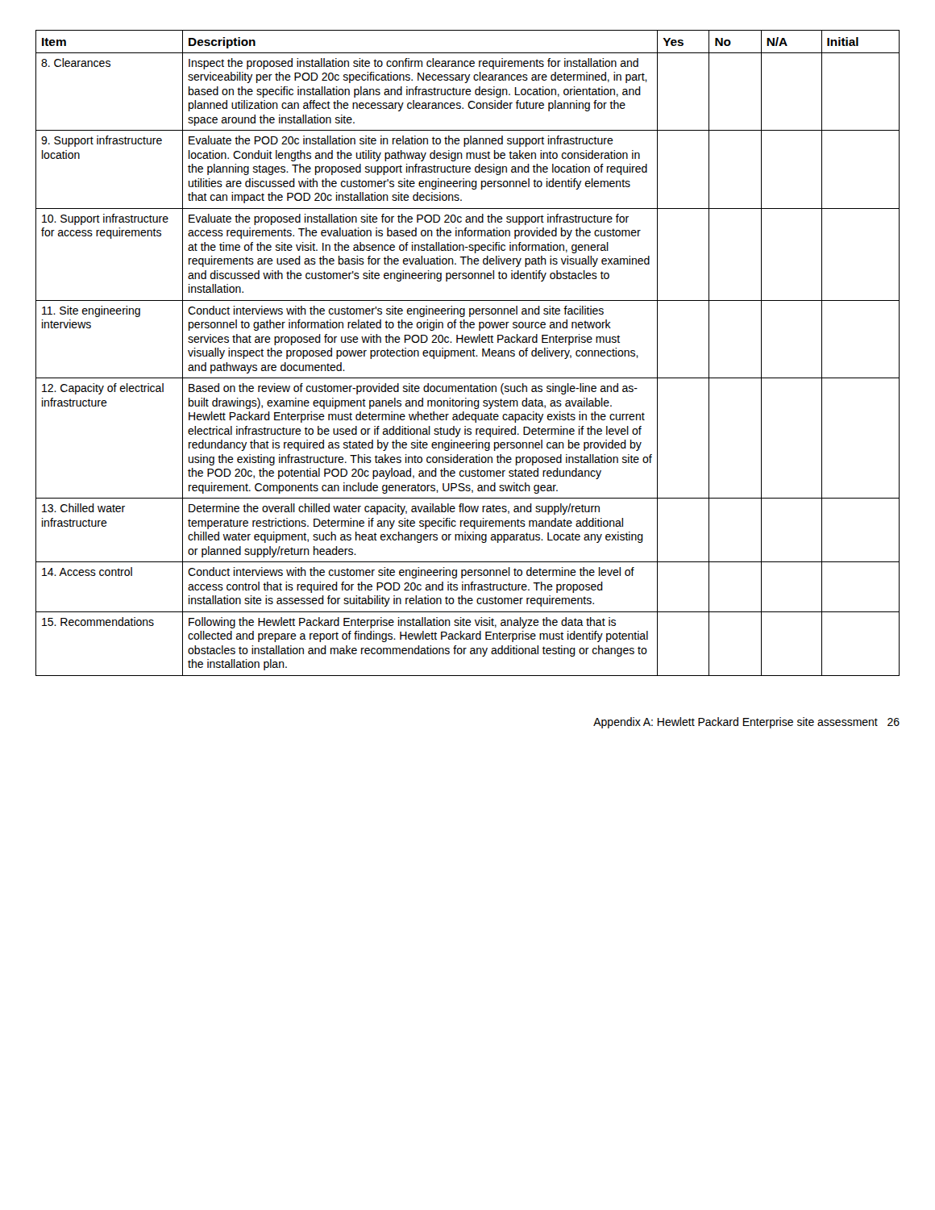| Item | Description | Yes | No | N/A | Initial |
| --- | --- | --- | --- | --- | --- |
| 8. Clearances | Inspect the proposed installation site to confirm clearance requirements for installation and serviceability per the POD 20c specifications. Necessary clearances are determined, in part, based on the specific installation plans and infrastructure design. Location, orientation, and planned utilization can affect the necessary clearances. Consider future planning for the space around the installation site. | | | | |
| 9. Support infrastructure location | Evaluate the POD 20c installation site in relation to the planned support infrastructure location. Conduit lengths and the utility pathway design must be taken into consideration in the planning stages. The proposed support infrastructure design and the location of required utilities are discussed with the customer's site engineering personnel to identify elements that can impact the POD 20c installation site decisions. | | | | |
| 10. Support infrastructure for access requirements | Evaluate the proposed installation site for the POD 20c and the support infrastructure for access requirements. The evaluation is based on the information provided by the customer at the time of the site visit. In the absence of installation-specific information, general requirements are used as the basis for the evaluation. The delivery path is visually examined and discussed with the customer's site engineering personnel to identify obstacles to installation. | | | | |
| 11. Site engineering interviews | Conduct interviews with the customer's site engineering personnel and site facilities personnel to gather information related to the origin of the power source and network services that are proposed for use with the POD 20c. Hewlett Packard Enterprise must visually inspect the proposed power protection equipment. Means of delivery, connections, and pathways are documented. | | | | |
| 12. Capacity of electrical infrastructure | Based on the review of customer-provided site documentation (such as single-line and as-built drawings), examine equipment panels and monitoring system data, as available. Hewlett Packard Enterprise must determine whether adequate capacity exists in the current electrical infrastructure to be used or if additional study is required. Determine if the level of redundancy that is required as stated by the site engineering personnel can be provided by using the existing infrastructure. This takes into consideration the proposed installation site of the POD 20c, the potential POD 20c payload, and the customer stated redundancy requirement. Components can include generators, UPSs, and switch gear. | | | | |
| 13. Chilled water infrastructure | Determine the overall chilled water capacity, available flow rates, and supply/return temperature restrictions. Determine if any site specific requirements mandate additional chilled water equipment, such as heat exchangers or mixing apparatus. Locate any existing or planned supply/return headers. | | | | |
| 14. Access control | Conduct interviews with the customer site engineering personnel to determine the level of access control that is required for the POD 20c and its infrastructure. The proposed installation site is assessed for suitability in relation to the customer requirements. | | | | |
| 15. Recommendations | Following the Hewlett Packard Enterprise installation site visit, analyze the data that is collected and prepare a report of findings. Hewlett Packard Enterprise must identify potential obstacles to installation and make recommendations for any additional testing or changes to the installation plan. | | | | |
Appendix A: Hewlett Packard Enterprise site assessment 26